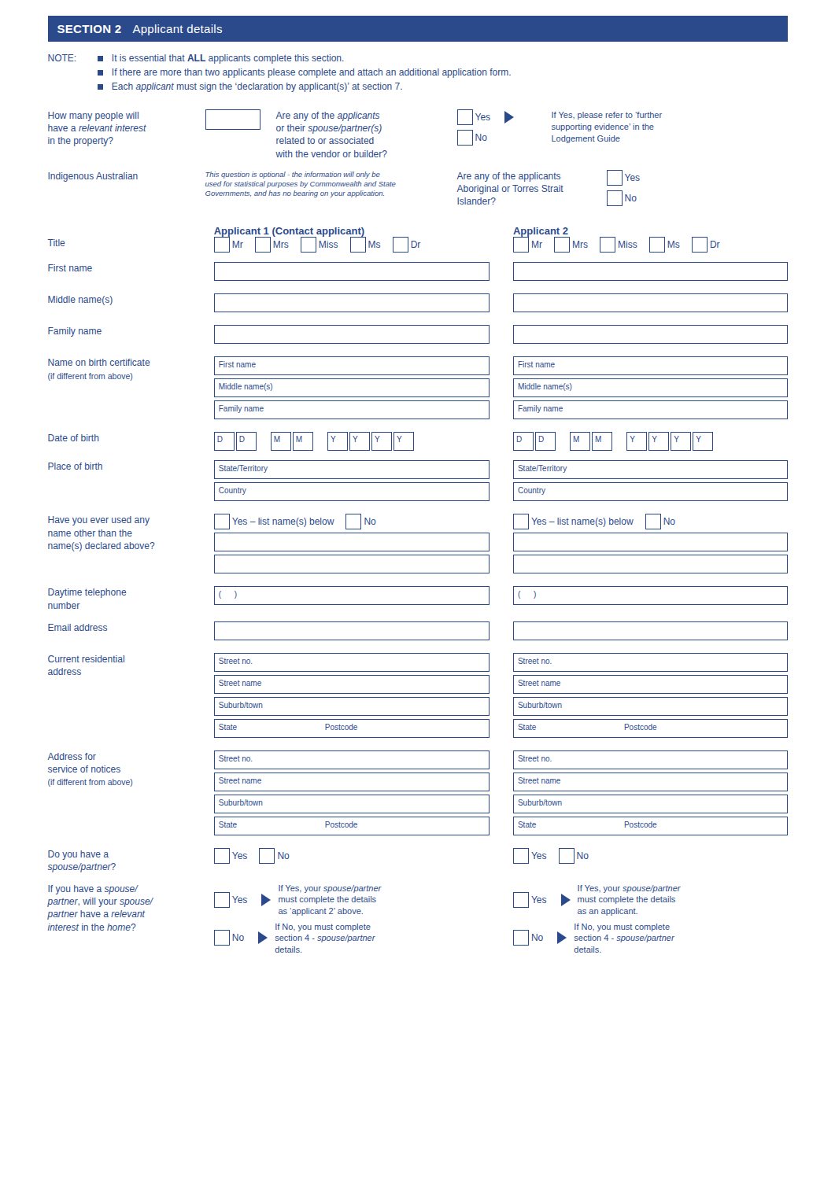SECTION 2 Applicant details
NOTE:
It is essential that ALL applicants complete this section.
If there are more than two applicants please complete and attach an additional application form.
Each applicant must sign the ‘declaration by applicant(s)’ at section 7.
| How many people will have a relevant interest in the property? | | Are any of the applicants or their spouse/partner(s) related to or associated with the vendor or builder? | Yes No | If Yes, please refer to ‘further supporting evidence’ in the Lodgement Guide |
| Indigenous Australian | This question is optional - the information will only be used for statistical purposes by Commonwealth and State Governments, and has no bearing on your application. | / Are any of the applicants Aboriginal or Torres Strait Islander? / Yes No / |
| | Applicant 1 (Contact applicant) | Applicant 2 |
| Title | Mr Mrs Miss Ms Dr | Mr Mrs Miss Ms Dr |
| First name | | |
| Middle name(s) | | |
| Family name | | |
| Name on birth certificate (if different from above) | First name Middle name(s) Family name | First name Middle name(s) Family name |
| Date of birth | D D M M Y Y Y Y | D D M M Y Y Y Y |
| Place of birth | State/Territory Country | State/Territory Country |
| Have you ever used any name other than the name(s) declared above? | Yes – list name(s) below No | Yes – list name(s) below No |
| Daytime telephone number | ( ) | ( ) |
| Email address | | |
| Current residential address | Street no. Street name Suburb/town State Postcode | Street no. Street name Suburb/town State Postcode |
| Address for service of notices (if different from above) | Street no. Street name Suburb/town State Postcode | Street no. Street name Suburb/town State Postcode |
| Do you have a spouse/partner ? | Yes No | Yes No |
| If you have a spouse/ partner , will your spouse/ partner have a relevant interest in the home ? | Yes If Yes, your spouse/partner must complete the details as ‘applicant 2’ above. No If No, you must complete section 4 - spouse/partner details. | Yes If Yes, your spouse/partner must complete the details as an applicant. No If No, you must complete section 4 - spouse/partner details. |